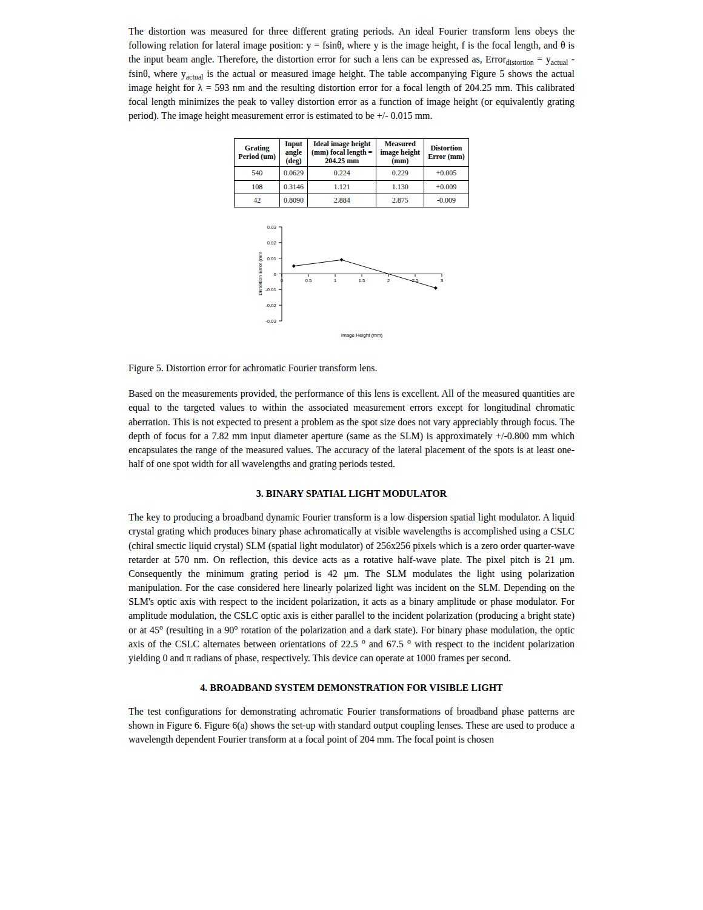The distortion was measured for three different grating periods. An ideal Fourier transform lens obeys the following relation for lateral image position: y = fsinθ, where y is the image height, f is the focal length, and θ is the input beam angle. Therefore, the distortion error for such a lens can be expressed as, Errordistortion = yactual - fsinθ, where yactual is the actual or measured image height. The table accompanying Figure 5 shows the actual image height for λ = 593 nm and the resulting distortion error for a focal length of 204.25 mm. This calibrated focal length minimizes the peak to valley distortion error as a function of image height (or equivalently grating period). The image height measurement error is estimated to be +/- 0.015 mm.
| Grating Period (um) | Input angle (deg) | Ideal image height (mm) focal length = 204.25 mm | Measured image height (mm) | Distortion Error (mm) |
| --- | --- | --- | --- | --- |
| 540 | 0.0629 | 0.224 | 0.229 | +0.005 |
| 108 | 0.3146 | 1.121 | 1.130 | +0.009 |
| 42 | 0.8090 | 2.884 | 2.875 | -0.009 |
0.03 0.02 0.01 0 -0.01 -0.02 -0.03 0 0.5 1 1.5 2 2.5 3 Image Height (mm) Distortion Error (mm
Figure 5. Distortion error for achromatic Fourier transform lens.
Based on the measurements provided, the performance of this lens is excellent. All of the measured quantities are equal to the targeted values to within the associated measurement errors except for longitudinal chromatic aberration. This is not expected to present a problem as the spot size does not vary appreciably through focus. The depth of focus for a 7.82 mm input diameter aperture (same as the SLM) is approximately +/-0.800 mm which encapsulates the range of the measured values. The accuracy of the lateral placement of the spots is at least one-half of one spot width for all wavelengths and grating periods tested.
3. BINARY SPATIAL LIGHT MODULATOR
The key to producing a broadband dynamic Fourier transform is a low dispersion spatial light modulator. A liquid crystal grating which produces binary phase achromatically at visible wavelengths is accomplished using a CSLC (chiral smectic liquid crystal) SLM (spatial light modulator) of 256x256 pixels which is a zero order quarter-wave retarder at 570 nm. On reflection, this device acts as a rotative half-wave plate. The pixel pitch is 21 μm. Consequently the minimum grating period is 42 μm. The SLM modulates the light using polarization manipulation. For the case considered here linearly polarized light was incident on the SLM. Depending on the SLM's optic axis with respect to the incident polarization, it acts as a binary amplitude or phase modulator. For amplitude modulation, the CSLC optic axis is either parallel to the incident polarization (producing a bright state) or at 45o (resulting in a 90o rotation of the polarization and a dark state). For binary phase modulation, the optic axis of the CSLC alternates between orientations of 22.5 o and 67.5 o with respect to the incident polarization yielding 0 and π radians of phase, respectively. This device can operate at 1000 frames per second.
4. BROADBAND SYSTEM DEMONSTRATION FOR VISIBLE LIGHT
The test configurations for demonstrating achromatic Fourier transformations of broadband phase patterns are shown in Figure 6. Figure 6(a) shows the set-up with standard output coupling lenses. These are used to produce a wavelength dependent Fourier transform at a focal point of 204 mm. The focal point is chosen